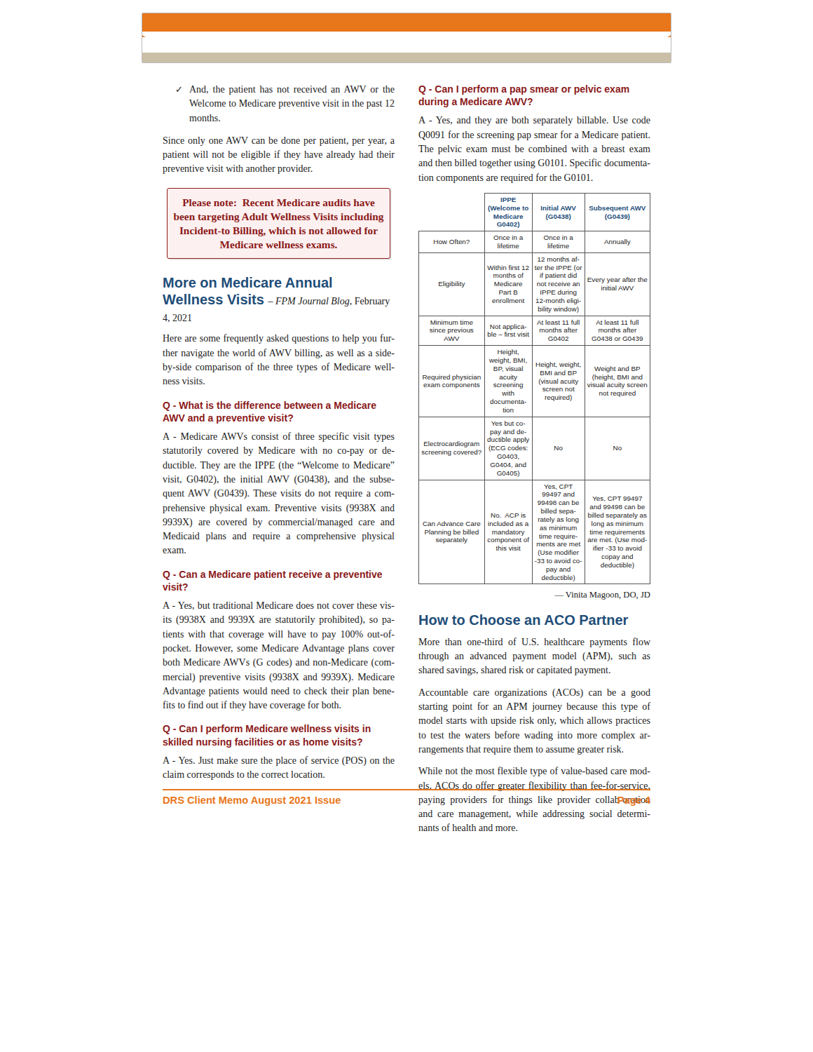And, the patient has not received an AWV or the Welcome to Medicare preventive visit in the past 12 months.
Since only one AWV can be done per patient, per year, a patient will not be eligible if they have already had their preventive visit with another provider.
Please note: Recent Medicare audits have been targeting Adult Wellness Visits including Incident-to Billing, which is not allowed for Medicare wellness exams.
More on Medicare Annual Wellness Visits – FPM Journal Blog, February 4, 2021
Here are some frequently asked questions to help you further navigate the world of AWV billing, as well as a side-by-side comparison of the three types of Medicare wellness visits.
Q - What is the difference between a Medicare AWV and a preventive visit?
A - Medicare AWVs consist of three specific visit types statutorily covered by Medicare with no co-pay or deductible. They are the IPPE (the “Welcome to Medicare” visit, G0402), the initial AWV (G0438), and the subsequent AWV (G0439). These visits do not require a comprehensive physical exam. Preventive visits (9938X and 9939X) are covered by commercial/managed care and Medicaid plans and require a comprehensive physical exam.
Q - Can a Medicare patient receive a preventive visit?
A - Yes, but traditional Medicare does not cover these visits (9938X and 9939X are statutorily prohibited), so patients with that coverage will have to pay 100% out-of-pocket. However, some Medicare Advantage plans cover both Medicare AWVs (G codes) and non-Medicare (commercial) preventive visits (9938X and 9939X). Medicare Advantage patients would need to check their plan benefits to find out if they have coverage for both.
Q - Can I perform Medicare wellness visits in skilled nursing facilities or as home visits?
A - Yes. Just make sure the place of service (POS) on the claim corresponds to the correct location.
Q - Can I perform a pap smear or pelvic exam during a Medicare AWV?
A - Yes, and they are both separately billable. Use code Q0091 for the screening pap smear for a Medicare patient. The pelvic exam must be combined with a breast exam and then billed together using G0101. Specific documentation components are required for the G0101.
| | IPPE (Welcome to Medicare G0402) | Initial AWV (G0438) | Subsequent AWV (G0439) |
| --- | --- | --- | --- |
| How Often? | Once in a lifetime | Once in a lifetime | Annually |
| Eligibility | Within first 12 months of Medicare Part B enrollment | 12 months after the IPPE (or if patient did not receive an IPPE during 12-month eligibility window) | Every year after the initial AWV |
| Minimum time since previous AWV | Not applicable – first visit | At least 11 full months after G0402 | At least 11 full months after G0438 or G0439 |
| Required physician exam components | Height, weight, BMI, BP, visual acuity screening with documentation | Height, weight, BMI and BP (visual acuity screen not required) | Weight and BP (height, BMI and visual acuity screen not required |
| Electrocardiogram screening covered? | Yes but copay and deductible apply (ECG codes: G0403, G0404, and G0405) | No | No |
| Can Advance Care Planning be billed separately | No. ACP is included as a mandatory component of this visit | Yes, CPT 99497 and 99498 can be billed separately as long as minimum time requirements are met (Use modifier -33 to avoid copay and deductible) | Yes, CPT 99497 and 99498 can be billed separately as long as minimum time requirements are met. (Use modifier -33 to avoid copay and deductible) |
— Vinita Magoon, DO, JD
How to Choose an ACO Partner
More than one-third of U.S. healthcare payments flow through an advanced payment model (APM), such as shared savings, shared risk or capitated payment.
Accountable care organizations (ACOs) can be a good starting point for an APM journey because this type of model starts with upside risk only, which allows practices to test the waters before wading into more complex arrangements that require them to assume greater risk.
While not the most flexible type of value-based care models, ACOs do offer greater flexibility than fee-for-service, paying providers for things like provider collab-oration and care management, while addressing social determinants of health and more.
DRS Client Memo August 2021 Issue
Page 4